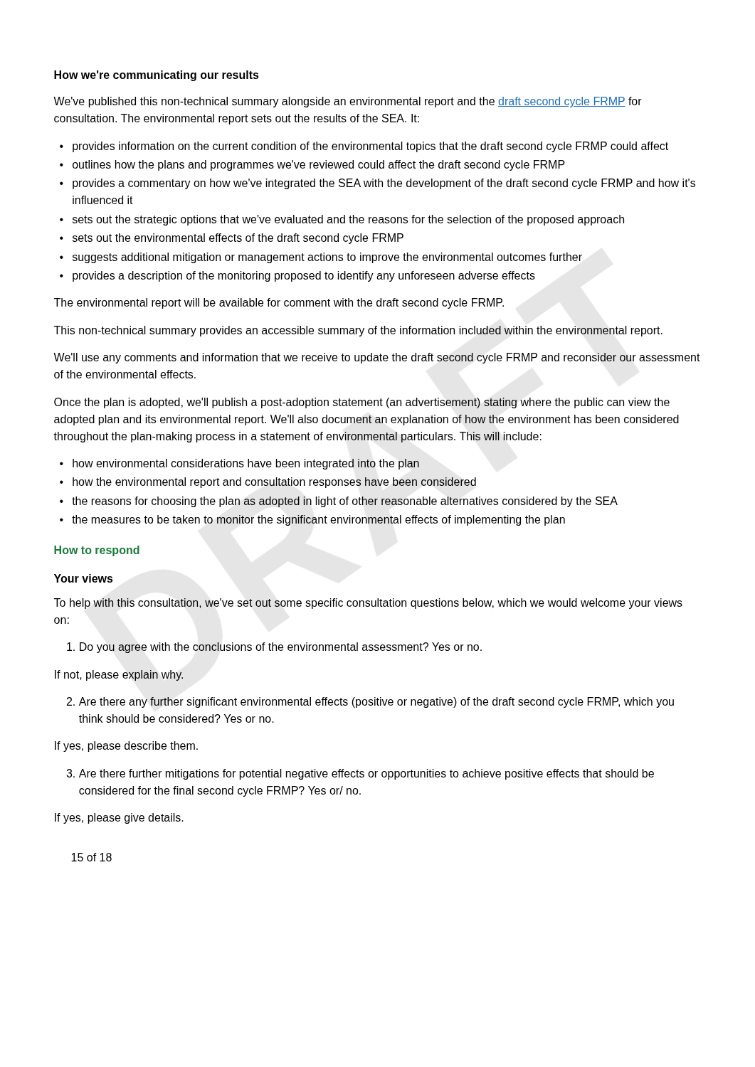DRAFT
How we're communicating our results
We've published this non-technical summary alongside an environmental report and the draft second cycle FRMP for consultation. The environmental report sets out the results of the SEA. It:
provides information on the current condition of the environmental topics that the draft second cycle FRMP could affect
outlines how the plans and programmes we've reviewed could affect the draft second cycle FRMP
provides a commentary on how we've integrated the SEA with the development of the draft second cycle FRMP and how it's influenced it
sets out the strategic options that we've evaluated and the reasons for the selection of the proposed approach
sets out the environmental effects of the draft second cycle FRMP
suggests additional mitigation or management actions to improve the environmental outcomes further
provides a description of the monitoring proposed to identify any unforeseen adverse effects
The environmental report will be available for comment with the draft second cycle FRMP.
This non-technical summary provides an accessible summary of the information included within the environmental report.
We'll use any comments and information that we receive to update the draft second cycle FRMP and reconsider our assessment of the environmental effects.
Once the plan is adopted, we'll publish a post-adoption statement (an advertisement) stating where the public can view the adopted plan and its environmental report. We'll also document an explanation of how the environment has been considered throughout the plan-making process in a statement of environmental particulars. This will include:
how environmental considerations have been integrated into the plan
how the environmental report and consultation responses have been considered
the reasons for choosing the plan as adopted in light of other reasonable alternatives considered by the SEA
the measures to be taken to monitor the significant environmental effects of implementing the plan
How to respond
Your views
To help with this consultation, we've set out some specific consultation questions below, which we would welcome your views on:
Do you agree with the conclusions of the environmental assessment? Yes or no.
If not, please explain why.
Are there any further significant environmental effects (positive or negative) of the draft second cycle FRMP, which you think should be considered? Yes or no.
If yes, please describe them.
Are there further mitigations for potential negative effects or opportunities to achieve positive effects that should be considered for the final second cycle FRMP? Yes or/ no.
If yes, please give details.
15 of 18